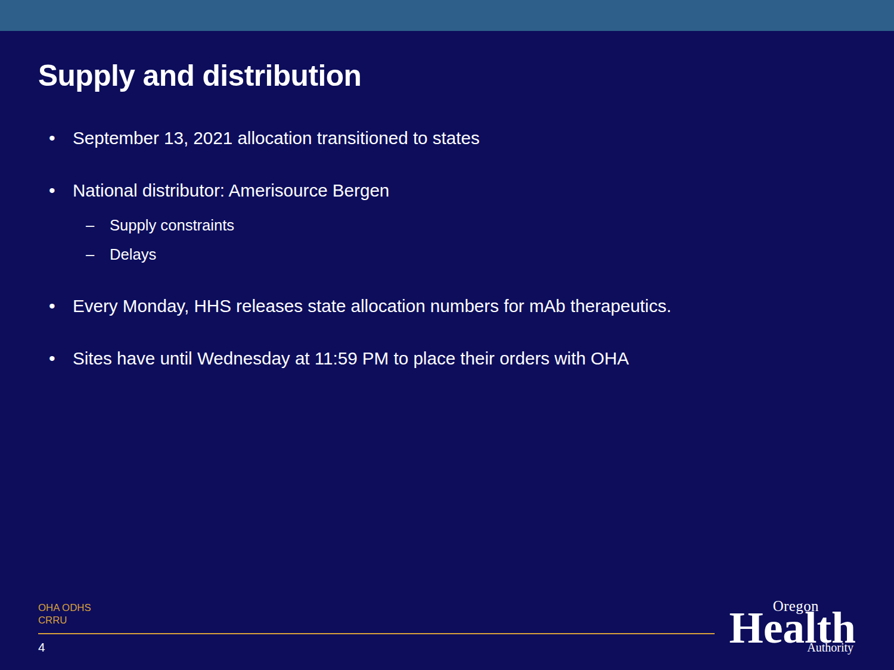Supply and distribution
September 13, 2021 allocation transitioned to states
National distributor: Amerisource Bergen
Supply constraints
Delays
Every Monday, HHS releases state allocation numbers for mAb therapeutics.
Sites have until Wednesday at 11:59 PM to place their orders with OHA
OHA ODHS
CRRU
4
Oregon Health Authority